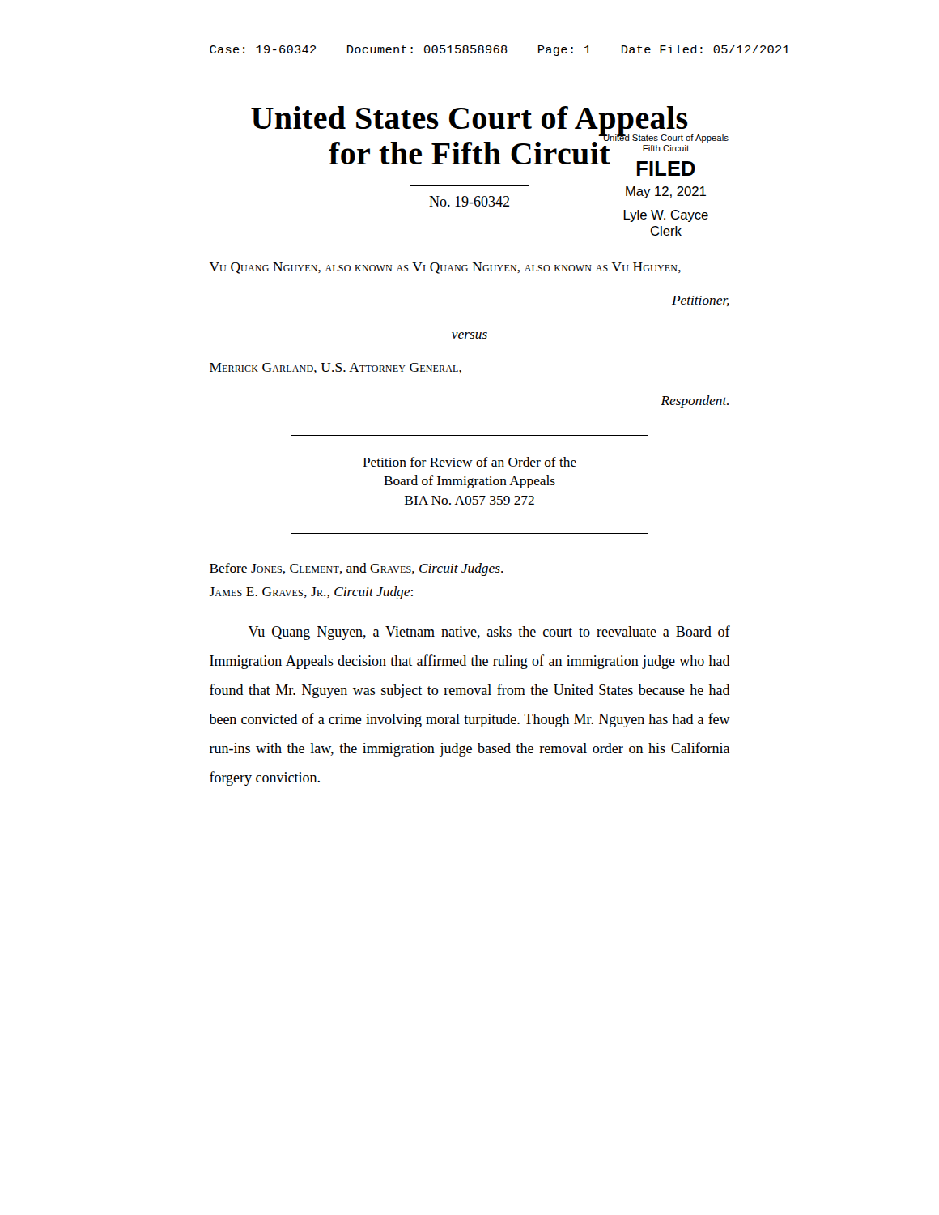Case: 19-60342 Document: 00515858968 Page: 1 Date Filed: 05/12/2021
United States Court of Appeals
for the Fifth Circuit
United States Court of Appeals
Fifth Circuit
FILED
May 12, 2021
Lyle W. Cayce
Clerk
No. 19-60342
Vu Quang Nguyen, also known as Vi Quang Nguyen, also known as Vu Hguyen,
Petitioner,
versus
Merrick Garland, U.S. Attorney General,
Respondent.
Petition for Review of an Order of the
Board of Immigration Appeals
BIA No. A057 359 272
Before Jones, Clement, and Graves, Circuit Judges.
James E. Graves, Jr., Circuit Judge:
Vu Quang Nguyen, a Vietnam native, asks the court to reevaluate a Board of Immigration Appeals decision that affirmed the ruling of an immigration judge who had found that Mr. Nguyen was subject to removal from the United States because he had been convicted of a crime involving moral turpitude. Though Mr. Nguyen has had a few run-ins with the law, the immigration judge based the removal order on his California forgery conviction.